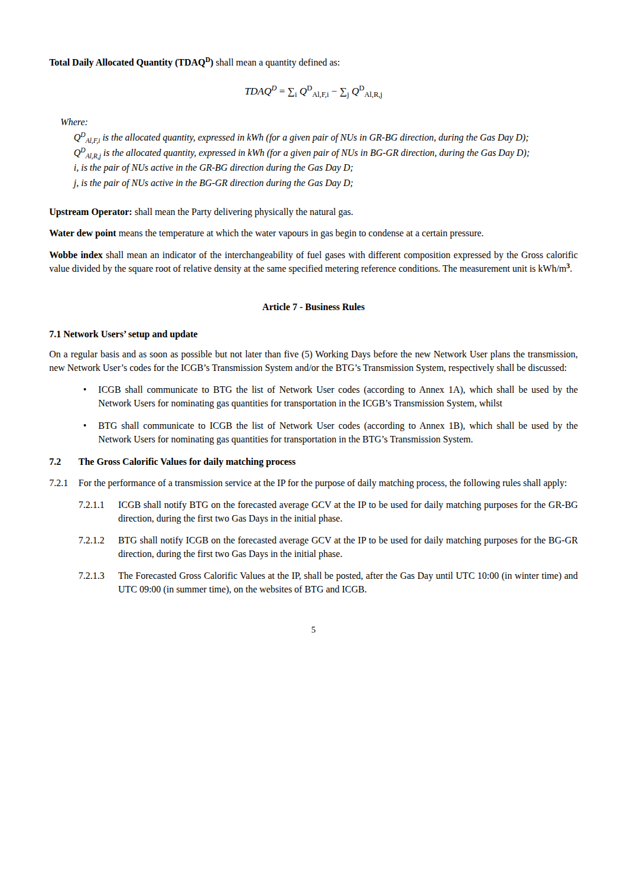Total Daily Allocated Quantity (TDAQD) shall mean a quantity defined as:
TDAQD = ∑i QDAl,F,i − ∑j QDAl,R,j
Where:
QDAl,F,i is the allocated quantity, expressed in kWh (for a given pair of NUs in GR-BG direction, during the Gas Day D);
QDAl,R,j is the allocated quantity, expressed in kWh (for a given pair of NUs in BG-GR direction, during the Gas Day D);
i, is the pair of NUs active in the GR-BG direction during the Gas Day D;
j, is the pair of NUs active in the BG-GR direction during the Gas Day D;
Upstream Operator: shall mean the Party delivering physically the natural gas.
Water dew point means the temperature at which the water vapours in gas begin to condense at a certain pressure.
Wobbe index shall mean an indicator of the interchangeability of fuel gases with different composition expressed by the Gross calorific value divided by the square root of relative density at the same specified metering reference conditions. The measurement unit is kWh/m3.
Article 7 - Business Rules
7.1 Network Users’ setup and update
On a regular basis and as soon as possible but not later than five (5) Working Days before the new Network User plans the transmission, new Network User’s codes for the ICGB’s Transmission System and/or the BTG’s Transmission System, respectively shall be discussed:
ICGB shall communicate to BTG the list of Network User codes (according to Annex 1A), which shall be used by the Network Users for nominating gas quantities for transportation in the ICGB’s Transmission System, whilst
BTG shall communicate to ICGB the list of Network User codes (according to Annex 1B), which shall be used by the Network Users for nominating gas quantities for transportation in the BTG’s Transmission System.
7.2 The Gross Calorific Values for daily matching process
7.2.1 For the performance of a transmission service at the IP for the purpose of daily matching process, the following rules shall apply:
7.2.1.1 ICGB shall notify BTG on the forecasted average GCV at the IP to be used for daily matching purposes for the GR-BG direction, during the first two Gas Days in the initial phase.
7.2.1.2 BTG shall notify ICGB on the forecasted average GCV at the IP to be used for daily matching purposes for the BG-GR direction, during the first two Gas Days in the initial phase.
7.2.1.3 The Forecasted Gross Calorific Values at the IP, shall be posted, after the Gas Day until UTC 10:00 (in winter time) and UTC 09:00 (in summer time), on the websites of BTG and ICGB.
5